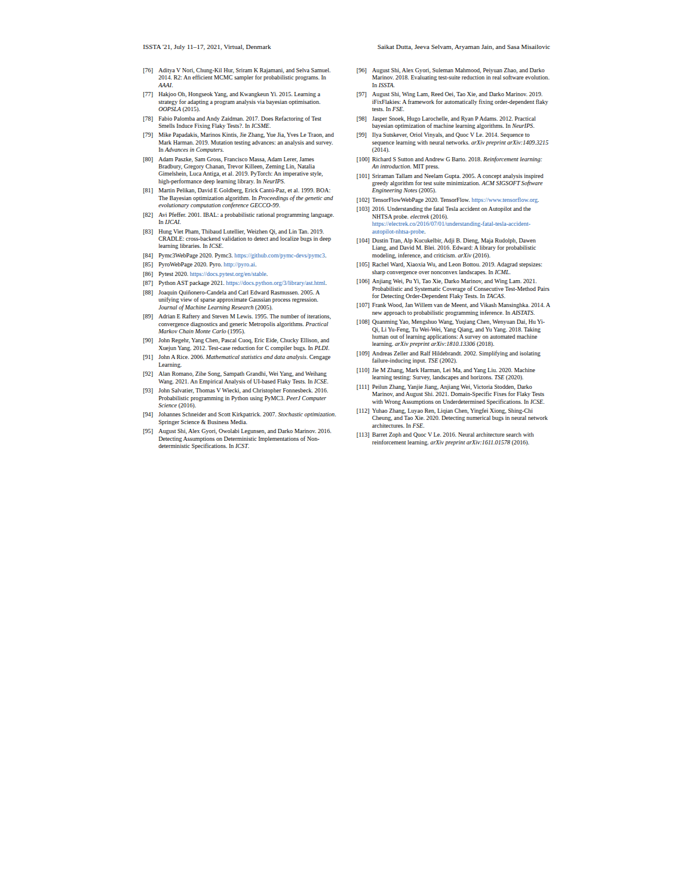ISSTA '21, July 11–17, 2021, Virtual, Denmark
Saikat Dutta, Jeeva Selvam, Aryaman Jain, and Sasa Misailovic
[76] Aditya V Nori, Chung-Kil Hur, Sriram K Rajamani, and Selva Samuel. 2014. R2: An efficient MCMC sampler for probabilistic programs. In AAAI.
[77] Hakjoo Oh, Hongseok Yang, and Kwangkeun Yi. 2015. Learning a strategy for adapting a program analysis via bayesian optimisation. OOPSLA (2015).
[78] Fabio Palomba and Andy Zaidman. 2017. Does Refactoring of Test Smells Induce Fixing Flaky Tests?. In ICSME.
[79] Mike Papadakis, Marinos Kintis, Jie Zhang, Yue Jia, Yves Le Traon, and Mark Harman. 2019. Mutation testing advances: an analysis and survey. In Advances in Computers.
[80] Adam Paszke, Sam Gross, Francisco Massa, Adam Lerer, James Bradbury, Gregory Chanan, Trevor Killeen, Zeming Lin, Natalia Gimelshein, Luca Antiga, et al. 2019. PyTorch: An imperative style, high-performance deep learning library. In NeurIPS.
[81] Martin Pelikan, David E Goldberg, Erick Cantú-Paz, et al. 1999. BOA: The Bayesian optimization algorithm. In Proceedings of the genetic and evolutionary computation conference GECCO-99.
[82] Avi Pfeffer. 2001. IBAL: a probabilistic rational programming language. In IJCAI.
[83] Hung Viet Pham, Thibaud Lutellier, Weizhen Qi, and Lin Tan. 2019. CRADLE: cross-backend validation to detect and localize bugs in deep learning libraries. In ICSE.
[84] Pymc3WebPage 2020. Pymc3. https://github.com/pymc-devs/pymc3.
[85] PyroWebPage 2020. Pyro. http://pyro.ai.
[86] Pytest 2020. https://docs.pytest.org/en/stable.
[87] Python AST package 2021. https://docs.python.org/3/library/ast.html.
[88] Joaquin Quiñonero-Candela and Carl Edward Rasmussen. 2005. A unifying view of sparse approximate Gaussian process regression. Journal of Machine Learning Research (2005).
[89] Adrian E Raftery and Steven M Lewis. 1995. The number of iterations, convergence diagnostics and generic Metropolis algorithms. Practical Markov Chain Monte Carlo (1995).
[90] John Regehr, Yang Chen, Pascal Cuoq, Eric Eide, Chucky Ellison, and Xuejun Yang. 2012. Test-case reduction for C compiler bugs. In PLDI.
[91] John A Rice. 2006. Mathematical statistics and data analysis. Cengage Learning.
[92] Alan Romano, Zihe Song, Sampath Grandhi, Wei Yang, and Weihang Wang. 2021. An Empirical Analysis of UI-based Flaky Tests. In ICSE.
[93] John Salvatier, Thomas V Wiecki, and Christopher Fonnesbeck. 2016. Probabilistic programming in Python using PyMC3. PeerJ Computer Science (2016).
[94] Johannes Schneider and Scott Kirkpatrick. 2007. Stochastic optimization. Springer Science & Business Media.
[95] August Shi, Alex Gyori, Owolabi Legunsen, and Darko Marinov. 2016. Detecting Assumptions on Deterministic Implementations of Non-deterministic Specifications. In ICST.
[96] August Shi, Alex Gyori, Suleman Mahmood, Peiyuan Zhao, and Darko Marinov. 2018. Evaluating test-suite reduction in real software evolution. In ISSTA.
[97] August Shi, Wing Lam, Reed Oei, Tao Xie, and Darko Marinov. 2019. iFixFlakies: A framework for automatically fixing order-dependent flaky tests. In FSE.
[98] Jasper Snoek, Hugo Larochelle, and Ryan P Adams. 2012. Practical bayesian optimization of machine learning algorithms. In NeurIPS.
[99] Ilya Sutskever, Oriol Vinyals, and Quoc V Le. 2014. Sequence to sequence learning with neural networks. arXiv preprint arXiv:1409.3215 (2014).
[100] Richard S Sutton and Andrew G Barto. 2018. Reinforcement learning: An introduction. MIT press.
[101] Sriraman Tallam and Neelam Gupta. 2005. A concept analysis inspired greedy algorithm for test suite minimization. ACM SIGSOFT Software Engineering Notes (2005).
[102] TensorFlowWebPage 2020. TensorFlow. https://www.tensorflow.org.
[103] 2016. Understanding the fatal Tesla accident on Autopilot and the NHTSA probe. electrek (2016). https://electrek.co/2016/07/01/understanding-fatal-tesla-accident-autopilot-nhtsa-probe.
[104] Dustin Tran, Alp Kucukelbir, Adji B. Dieng, Maja Rudolph, Dawen Liang, and David M. Blei. 2016. Edward: A library for probabilistic modeling, inference, and criticism. arXiv (2016).
[105] Rachel Ward, Xiaoxia Wu, and Leon Bottou. 2019. Adagrad stepsizes: sharp convergence over nonconvex landscapes. In ICML.
[106] Anjiang Wei, Pu Yi, Tao Xie, Darko Marinov, and Wing Lam. 2021. Probabilistic and Systematic Coverage of Consecutive Test-Method Pairs for Detecting Order-Dependent Flaky Tests. In TACAS.
[107] Frank Wood, Jan Willem van de Meent, and Vikash Mansinghka. 2014. A new approach to probabilistic programming inference. In AISTATS.
[108] Quanming Yao, Mengshuo Wang, Yuqiang Chen, Wenyuan Dai, Hu Yi-Qi, Li Yu-Feng, Tu Wei-Wei, Yang Qiang, and Yu Yang. 2018. Taking human out of learning applications: A survey on automated machine learning. arXiv preprint arXiv:1810.13306 (2018).
[109] Andreas Zeller and Ralf Hildebrandt. 2002. Simplifying and isolating failure-inducing input. TSE (2002).
[110] Jie M Zhang, Mark Harman, Lei Ma, and Yang Liu. 2020. Machine learning testing: Survey, landscapes and horizons. TSE (2020).
[111] Peilun Zhang, Yanjie Jiang, Anjiang Wei, Victoria Stodden, Darko Marinov, and August Shi. 2021. Domain-Specific Fixes for Flaky Tests with Wrong Assumptions on Underdetermined Specifications. In ICSE.
[112] Yuhao Zhang, Luyao Ren, Liqian Chen, Yingfei Xiong, Shing-Chi Cheung, and Tao Xie. 2020. Detecting numerical bugs in neural network architectures. In FSE.
[113] Barret Zoph and Quoc V Le. 2016. Neural architecture search with reinforcement learning. arXiv preprint arXiv:1611.01578 (2016).